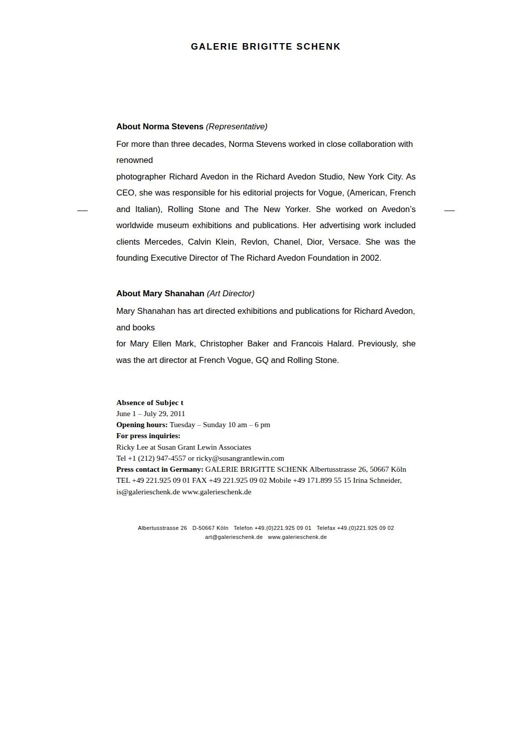GALERIE BRIGITTE SCHENK
About Norma Stevens (Representative)
For more than three decades, Norma Stevens worked in close collaboration with renowned
photographer Richard Avedon in the Richard Avedon Studio, New York City. As CEO, she was responsible for his editorial projects for Vogue, (American, French and Italian), Rolling Stone and The New Yorker. She worked on Avedon’s worldwide museum exhibitions and publications. Her advertising work included clients Mercedes, Calvin Klein, Revlon, Chanel, Dior, Versace. She was the founding Executive Director of The Richard Avedon Foundation in 2002.
About Mary Shanahan (Art Director)
Mary Shanahan has art directed exhibitions and publications for Richard Avedon, and books
for Mary Ellen Mark, Christopher Baker and Francois Halard. Previously, she was the art director at French Vogue, GQ and Rolling Stone.
Absence of Subjec t
June 1 – July 29, 2011
Opening hours: Tuesday – Sunday 10 am – 6 pm
For press inquiries:
Ricky Lee at Susan Grant Lewin Associates
Tel +1 (212) 947-4557 or ricky@susangrantlewin.com
Press contact in Germany: GALERIE BRIGITTE SCHENK Albertusstrasse 26, 50667 Köln TEL +49 221.925 09 01 FAX +49 221.925 09 02 Mobile +49 171.899 55 15 Irina Schneider, is@galerieschenk.de www.galerieschenk.de
Albertusstrasse 26 D-50667 Köln Telefon +49.(0)221.925 09 01 Telefax +49.(0)221.925 09 02
art@galerieschenk.de www.galerieschenk.de